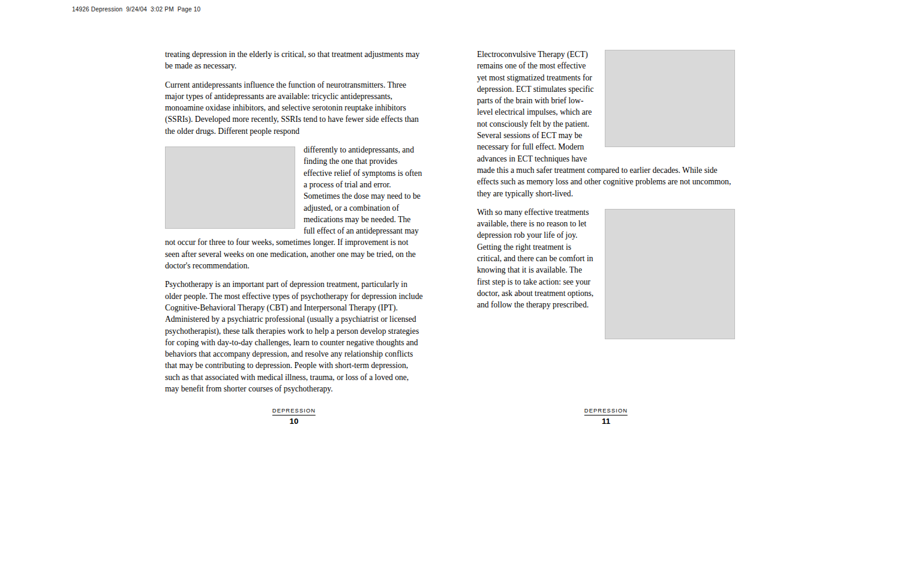14926 Depression 9/24/04 3:02 PM Page 10
treating depression in the elderly is critical, so that treatment adjustments may be made as necessary.
Current antidepressants influence the function of neurotransmitters. Three major types of antidepressants are available: tricyclic antidepressants, monoamine oxidase inhibitors, and selective serotonin reuptake inhibitors (SSRIs). Developed more recently, SSRIs tend to have fewer side effects than the older drugs. Different people respond
differently to antidepressants, and finding the one that provides effective relief of symptoms is often a process of trial and error. Sometimes the dose may need to be adjusted, or a combination of medications may be needed. The full effect of an antidepressant may not occur for three to four weeks, sometimes longer. If improvement is not seen after several weeks on one medication, another one may be tried, on the doctor's recommendation.
Psychotherapy is an important part of depression treatment, particularly in older people. The most effective types of psychotherapy for depression include Cognitive-Behavioral Therapy (CBT) and Interpersonal Therapy (IPT). Administered by a psychiatric professional (usually a psychiatrist or licensed psychotherapist), these talk therapies work to help a person develop strategies for coping with day-to-day challenges, learn to counter negative thoughts and behaviors that accompany depression, and resolve any relationship conflicts that may be contributing to depression. People with short-term depression, such as that associated with medical illness, trauma, or loss of a loved one, may benefit from shorter courses of psychotherapy.
DEPRESSION 10
Electroconvulsive Therapy (ECT) remains one of the most effective yet most stigmatized treatments for depression. ECT stimulates specific parts of the brain with brief low-level electrical impulses, which are not consciously felt by the patient. Several sessions of ECT may be necessary for full effect. Modern advances in ECT techniques have made this a much safer treatment compared to earlier decades. While side effects such as memory loss and other cognitive problems are not uncommon, they are typically short-lived.
With so many effective treatments available, there is no reason to let depression rob your life of joy. Getting the right treatment is critical, and there can be comfort in knowing that it is available. The first step is to take action: see your doctor, ask about treatment options, and follow the therapy prescribed.
DEPRESSION 11